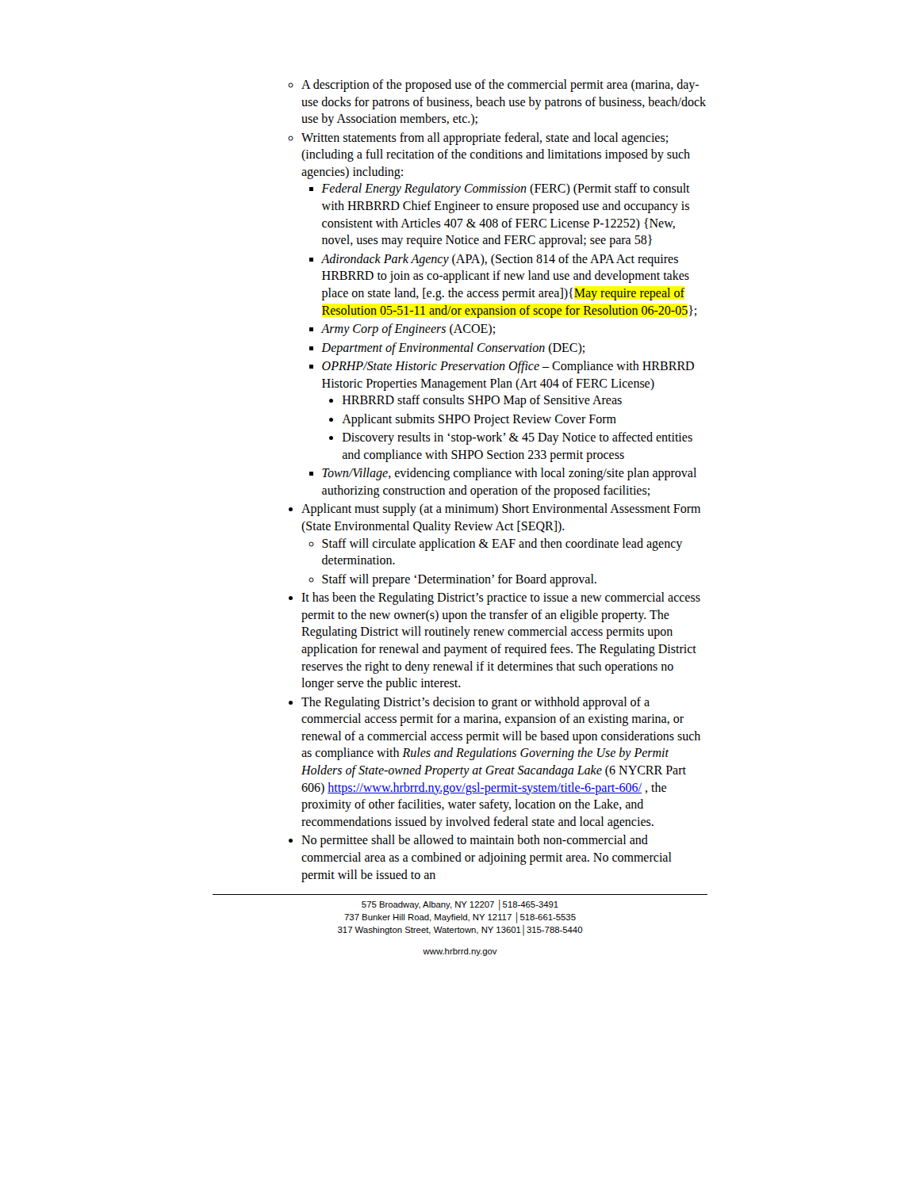A description of the proposed use of the commercial permit area (marina, day-use docks for patrons of business, beach use by patrons of business, beach/dock use by Association members, etc.);
Written statements from all appropriate federal, state and local agencies; (including a full recitation of the conditions and limitations imposed by such agencies) including:
Federal Energy Regulatory Commission (FERC) (Permit staff to consult with HRBRRD Chief Engineer to ensure proposed use and occupancy is consistent with Articles 407 & 408 of FERC License P-12252) {New, novel, uses may require Notice and FERC approval; see para 58}
Adirondack Park Agency (APA), (Section 814 of the APA Act requires HRBRRD to join as co-applicant if new land use and development takes place on state land, [e.g. the access permit area]){May require repeal of Resolution 05-51-11 and/or expansion of scope for Resolution 06-20-05};
Army Corp of Engineers (ACOE);
Department of Environmental Conservation (DEC);
OPRHP/State Historic Preservation Office – Compliance with HRBRRD Historic Properties Management Plan (Art 404 of FERC License)
HRBRRD staff consults SHPO Map of Sensitive Areas
Applicant submits SHPO Project Review Cover Form
Discovery results in ‘stop-work’ & 45 Day Notice to affected entities and compliance with SHPO Section 233 permit process
Town/Village, evidencing compliance with local zoning/site plan approval authorizing construction and operation of the proposed facilities;
Applicant must supply (at a minimum) Short Environmental Assessment Form (State Environmental Quality Review Act [SEQR]).
Staff will circulate application & EAF and then coordinate lead agency determination.
Staff will prepare ‘Determination’ for Board approval.
It has been the Regulating District’s practice to issue a new commercial access permit to the new owner(s) upon the transfer of an eligible property. The Regulating District will routinely renew commercial access permits upon application for renewal and payment of required fees. The Regulating District reserves the right to deny renewal if it determines that such operations no longer serve the public interest.
The Regulating District’s decision to grant or withhold approval of a commercial access permit for a marina, expansion of an existing marina, or renewal of a commercial access permit will be based upon considerations such as compliance with Rules and Regulations Governing the Use by Permit Holders of State-owned Property at Great Sacandaga Lake (6 NYCRR Part 606) https://www.hrbrrd.ny.gov/gsl-permit-system/title-6-part-606/ , the proximity of other facilities, water safety, location on the Lake, and recommendations issued by involved federal state and local agencies.
No permittee shall be allowed to maintain both non-commercial and commercial area as a combined or adjoining permit area. No commercial permit will be issued to an
575 Broadway, Albany, NY 12207 │518-465-3491
737 Bunker Hill Road, Mayfield, NY 12117 │518-661-5535
317 Washington Street, Watertown, NY 13601│315-788-5440
www.hrbrrd.ny.gov